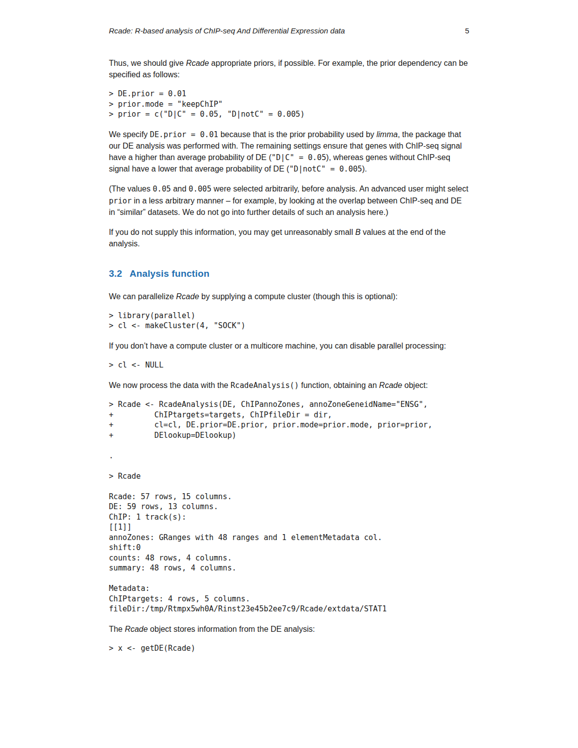Rcade: R-based analysis of ChIP-seq And Differential Expression data
5
Thus, we should give Rcade appropriate priors, if possible. For example, the prior dependency can be specified as follows:
> DE.prior = 0.01
> prior.mode = "keepChIP"
> prior = c("D|C" = 0.05, "D|notC" = 0.005)
We specify DE.prior = 0.01 because that is the prior probability used by limma, the package that our DE analysis was performed with. The remaining settings ensure that genes with ChIP-seq signal have a higher than average probability of DE ("D|C" = 0.05), whereas genes without ChIP-seq signal have a lower that average probability of DE ("D|notC" = 0.005).
(The values 0.05 and 0.005 were selected arbitrarily, before analysis. An advanced user might select prior in a less arbitrary manner – for example, by looking at the overlap between ChIP-seq and DE in “similar” datasets. We do not go into further details of such an analysis here.)
If you do not supply this information, you may get unreasonably small B values at the end of the analysis.
3.2 Analysis function
We can parallelize Rcade by supplying a compute cluster (though this is optional):
> library(parallel)
> cl <- makeCluster(4, "SOCK")
If you don’t have a compute cluster or a multicore machine, you can disable parallel processing:
> cl <- NULL
We now process the data with the RcadeAnalysis() function, obtaining an Rcade object:
> Rcade <- RcadeAnalysis(DE, ChIPannoZones, annoZoneGeneidName="ENSG",
+         ChIPtargets=targets, ChIPfileDir = dir,
+         cl=cl, DE.prior=DE.prior, prior.mode=prior.mode, prior=prior,
+         DElookup=DElookup)

.

> Rcade

Rcade: 57 rows, 15 columns.
DE: 59 rows, 13 columns.
ChIP: 1 track(s):
[[1]]
annoZones: GRanges with 48 ranges and 1 elementMetadata col.
shift:0
counts: 48 rows, 4 columns.
summary: 48 rows, 4 columns.

Metadata:
ChIPtargets: 4 rows, 5 columns.
fileDir:/tmp/Rtmpx5wh0A/Rinst23e45b2ee7c9/Rcade/extdata/STAT1
The Rcade object stores information from the DE analysis:
> x <- getDE(Rcade)